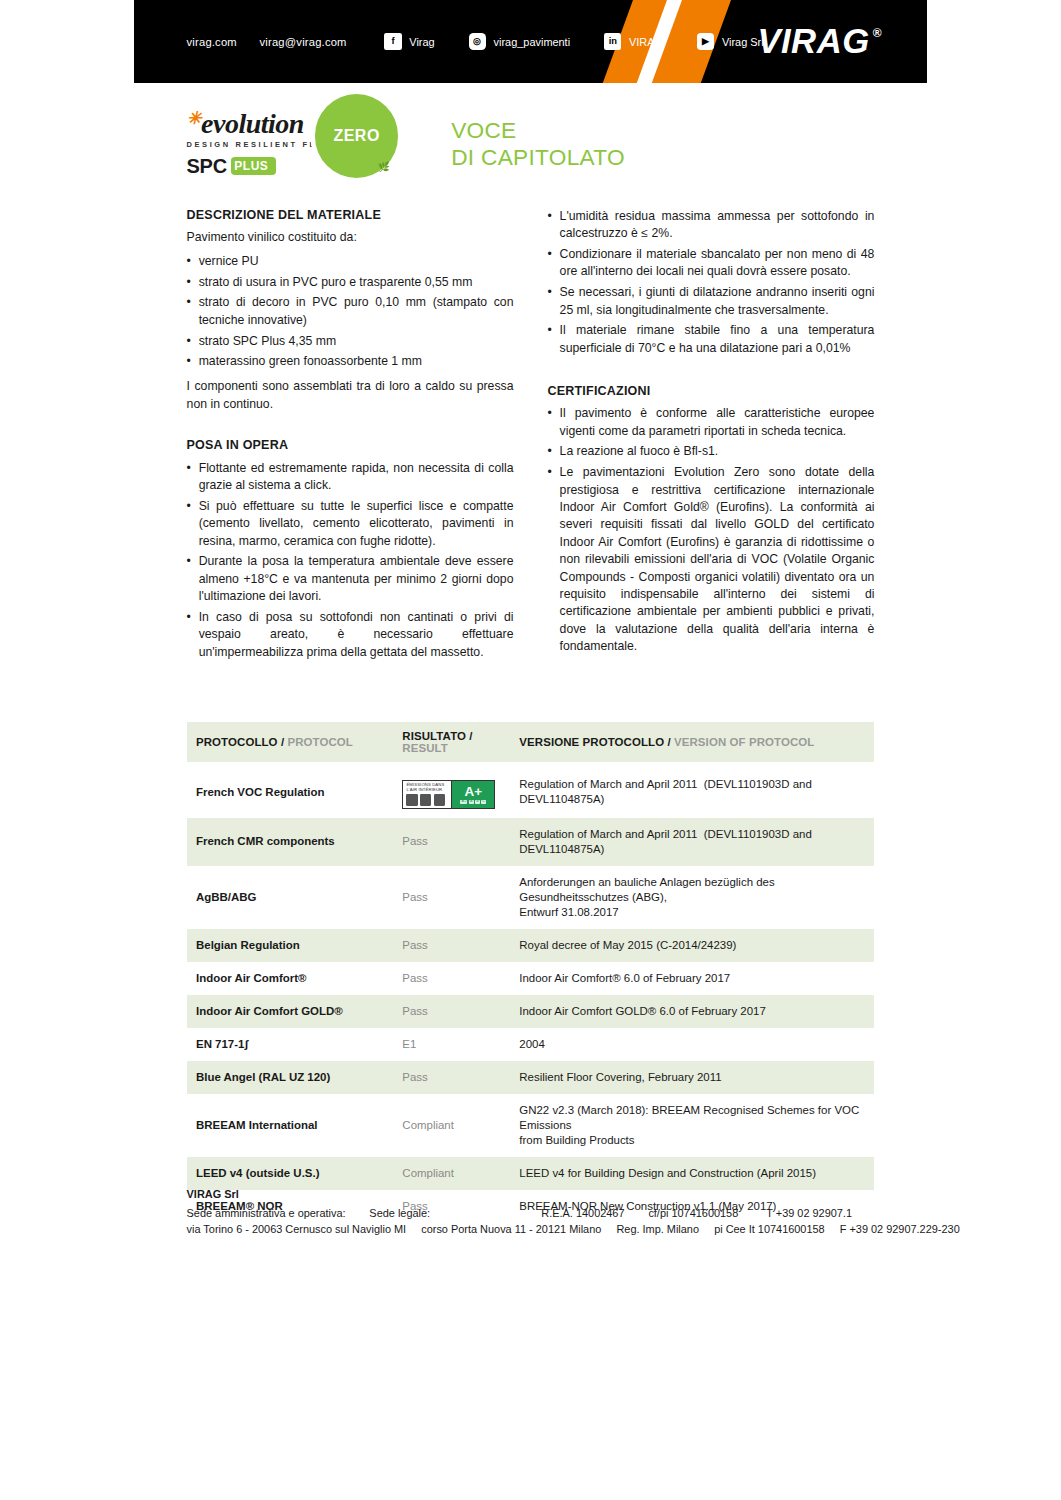virag.com virag@virag.com
fVirag
◎virag_pavimenti
in VIRAG
▶Virag Srl
VIRAG®
✳evolution
DESIGN RESILIENT FLOORING
ZERO🌿
SPC PLUS
VOCE
DI CAPITOLATO
Descrizione del materiale
Pavimento vinilico costituito da:
vernice PU
strato di usura in PVC puro e trasparente 0,55 mm
strato di decoro in PVC puro 0,10 mm (stampato con tecniche innovative)
strato SPC Plus 4,35 mm
materassino green fonoassorbente 1 mm
I componenti sono assemblati tra di loro a caldo su pressa non in continuo.
Posa in opera
Flottante ed estremamente rapida, non necessita di colla grazie al sistema a click.
Si può effettuare su tutte le superfici lisce e compatte (cemento livellato, cemento elicotterato, pavimenti in resina, marmo, ceramica con fughe ridotte).
Durante la posa la temperatura ambientale deve essere almeno +18°C e va mantenuta per minimo 2 giorni dopo l'ultimazione dei lavori.
In caso di posa su sottofondi non cantinati o privi di vespaio areato, è necessario effettuare un'impermeabilizza prima della gettata del massetto.
L'umidità residua massima ammessa per sottofondo in calcestruzzo è ≤ 2%.
Condizionare il materiale sbancalato per non meno di 48 ore all'interno dei locali nei quali dovrà essere posato.
Se necessari, i giunti di dilatazione andranno inseriti ogni 25 ml, sia longitudinalmente che trasversalmente.
Il materiale rimane stabile fino a una temperatura superficiale di 70°C e ha una dilatazione pari a 0,01%
Certificazioni
Il pavimento è conforme alle caratteristiche europee vigenti come da parametri riportati in scheda tecnica.
La reazione al fuoco è Bfl-s1.
Le pavimentazioni Evolution Zero sono dotate della prestigiosa e restrittiva certificazione internazionale Indoor Air Comfort Gold® (Eurofins). La conformità ai severi requisiti fissati dal livello GOLD del certificato Indoor Air Comfort (Eurofins) è garanzia di ridottissime o non rilevabili emissioni dell'aria di VOC (Volatile Organic Compounds - Composti organici volatili) diventato ora un requisito indispensabile all'interno dei sistemi di certificazione ambientale per ambienti pubblici e privati, dove la valutazione della qualità dell'aria interna è fondamentale.
| PROTOCOLLO / PROTOCOL | RISULTATO / RESULT | VERSIONE PROTOCOLLO / VERSION OF PROTOCOL |
| --- | --- | --- |
| French VOC Regulation | ÉMISSIONS DANS L'AIR INTÉRIEUR A+ A+ A B C | Regulation of March and April 2011 (DEVL1101903D and DEVL1104875A) |
| French CMR components | Pass | Regulation of March and April 2011 (DEVL1101903D and DEVL1104875A) |
| AgBB/ABG | Pass | Anforderungen an bauliche Anlagen bezüglich des Gesundheitsschutzes (ABG), Entwurf 31.08.2017 |
| Belgian Regulation | Pass | Royal decree of May 2015 (C-2014/24239) |
| Indoor Air Comfort® | Pass | Indoor Air Comfort® 6.0 of February 2017 |
| Indoor Air Comfort GOLD® | Pass | Indoor Air Comfort GOLD® 6.0 of February 2017 |
| EN 717-1ʃ | E1 | 2004 |
| Blue Angel (RAL UZ 120) | Pass | Resilient Floor Covering, February 2011 |
| BREEAM International | Compliant | GN22 v2.3 (March 2018): BREEAM Recognised Schemes for VOC Emissions from Building Products |
| LEED v4 (outside U.S.) | Compliant | LEED v4 for Building Design and Construction (April 2015) |
| BREEAM® NOR | Pass | BREEAM-NOR New Construction v1.1 (May 2017) |
VIRAG Srl
Sede amministrativa e operativa:
Sede legale:
R.E.A. 14002467
cf/pi 10741600158
T +39 02 92907.1
via Torino 6 - 20063 Cernusco sul Naviglio MI
corso Porta Nuova 11 - 20121 Milano
Reg. Imp. Milano
pi Cee It 10741600158
F +39 02 92907.229-230